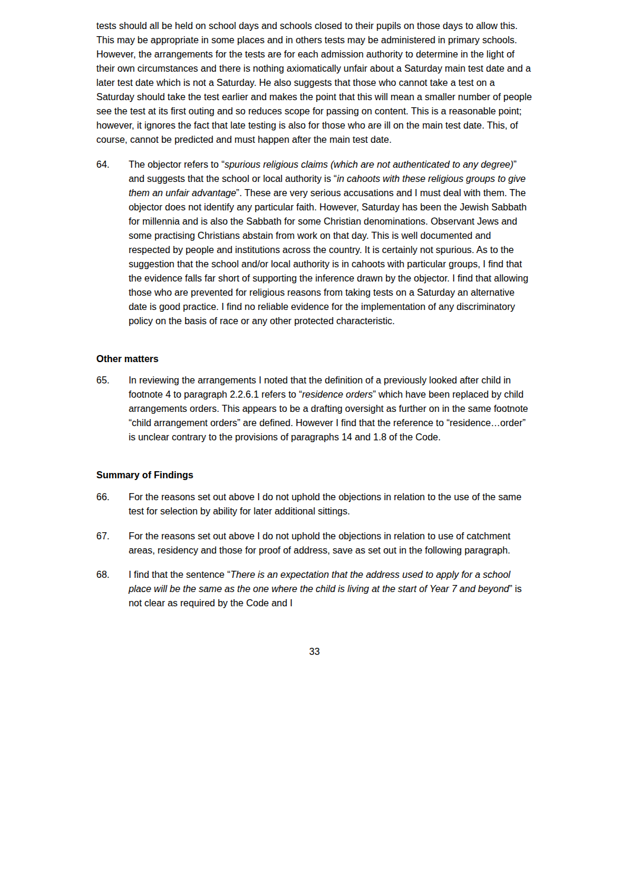tests should all be held on school days and schools closed to their pupils on those days to allow this. This may be appropriate in some places and in others tests may be administered in primary schools. However, the arrangements for the tests are for each admission authority to determine in the light of their own circumstances and there is nothing axiomatically unfair about a Saturday main test date and a later test date which is not a Saturday. He also suggests that those who cannot take a test on a Saturday should take the test earlier and makes the point that this will mean a smaller number of people see the test at its first outing and so reduces scope for passing on content. This is a reasonable point; however, it ignores the fact that late testing is also for those who are ill on the main test date. This, of course, cannot be predicted and must happen after the main test date.
64.
The objector refers to “spurious religious claims (which are not authenticated to any degree)” and suggests that the school or local authority is “in cahoots with these religious groups to give them an unfair advantage”. These are very serious accusations and I must deal with them. The objector does not identify any particular faith. However, Saturday has been the Jewish Sabbath for millennia and is also the Sabbath for some Christian denominations. Observant Jews and some practising Christians abstain from work on that day. This is well documented and respected by people and institutions across the country. It is certainly not spurious. As to the suggestion that the school and/or local authority is in cahoots with particular groups, I find that the evidence falls far short of supporting the inference drawn by the objector. I find that allowing those who are prevented for religious reasons from taking tests on a Saturday an alternative date is good practice. I find no reliable evidence for the implementation of any discriminatory policy on the basis of race or any other protected characteristic.
Other matters
65.
In reviewing the arrangements I noted that the definition of a previously looked after child in footnote 4 to paragraph 2.2.6.1 refers to “residence orders” which have been replaced by child arrangements orders. This appears to be a drafting oversight as further on in the same footnote “child arrangement orders” are defined. However I find that the reference to “residence…order” is unclear contrary to the provisions of paragraphs 14 and 1.8 of the Code.
Summary of Findings
66.
For the reasons set out above I do not uphold the objections in relation to the use of the same test for selection by ability for later additional sittings.
67.
For the reasons set out above I do not uphold the objections in relation to use of catchment areas, residency and those for proof of address, save as set out in the following paragraph.
68.
I find that the sentence “There is an expectation that the address used to apply for a school place will be the same as the one where the child is living at the start of Year 7 and beyond” is not clear as required by the Code and I
33